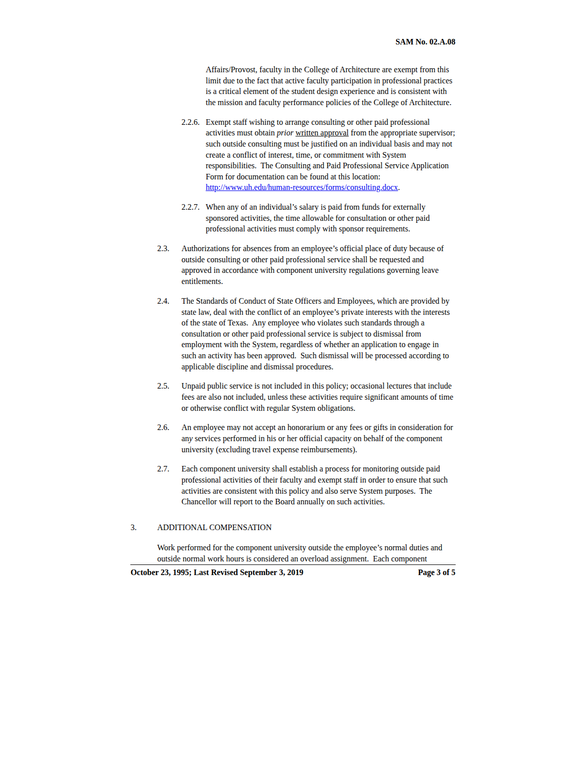SAM No. 02.A.08
Affairs/Provost, faculty in the College of Architecture are exempt from this limit due to the fact that active faculty participation in professional practices is a critical element of the student design experience and is consistent with the mission and faculty performance policies of the College of Architecture.
2.2.6.
Exempt staff wishing to arrange consulting or other paid professional activities must obtain prior written approval from the appropriate supervisor; such outside consulting must be justified on an individual basis and may not create a conflict of interest, time, or commitment with System responsibilities. The Consulting and Paid Professional Service Application Form for documentation can be found at this location: http://www.uh.edu/human-resources/forms/consulting.docx.
2.2.7.
When any of an individual’s salary is paid from funds for externally sponsored activities, the time allowable for consultation or other paid professional activities must comply with sponsor requirements.
2.3.
Authorizations for absences from an employee’s official place of duty because of outside consulting or other paid professional service shall be requested and approved in accordance with component university regulations governing leave entitlements.
2.4.
The Standards of Conduct of State Officers and Employees, which are provided by state law, deal with the conflict of an employee’s private interests with the interests of the state of Texas. Any employee who violates such standards through a consultation or other paid professional service is subject to dismissal from employment with the System, regardless of whether an application to engage in such an activity has been approved. Such dismissal will be processed according to applicable discipline and dismissal procedures.
2.5.
Unpaid public service is not included in this policy; occasional lectures that include fees are also not included, unless these activities require significant amounts of time or otherwise conflict with regular System obligations.
2.6.
An employee may not accept an honorarium or any fees or gifts in consideration for any services performed in his or her official capacity on behalf of the component university (excluding travel expense reimbursements).
2.7.
Each component university shall establish a process for monitoring outside paid professional activities of their faculty and exempt staff in order to ensure that such activities are consistent with this policy and also serve System purposes. The Chancellor will report to the Board annually on such activities.
3.
ADDITIONAL COMPENSATION
Work performed for the component university outside the employee’s normal duties and outside normal work hours is considered an overload assignment. Each component
October 23, 1995; Last Revised September 3, 2019
Page 3 of 5